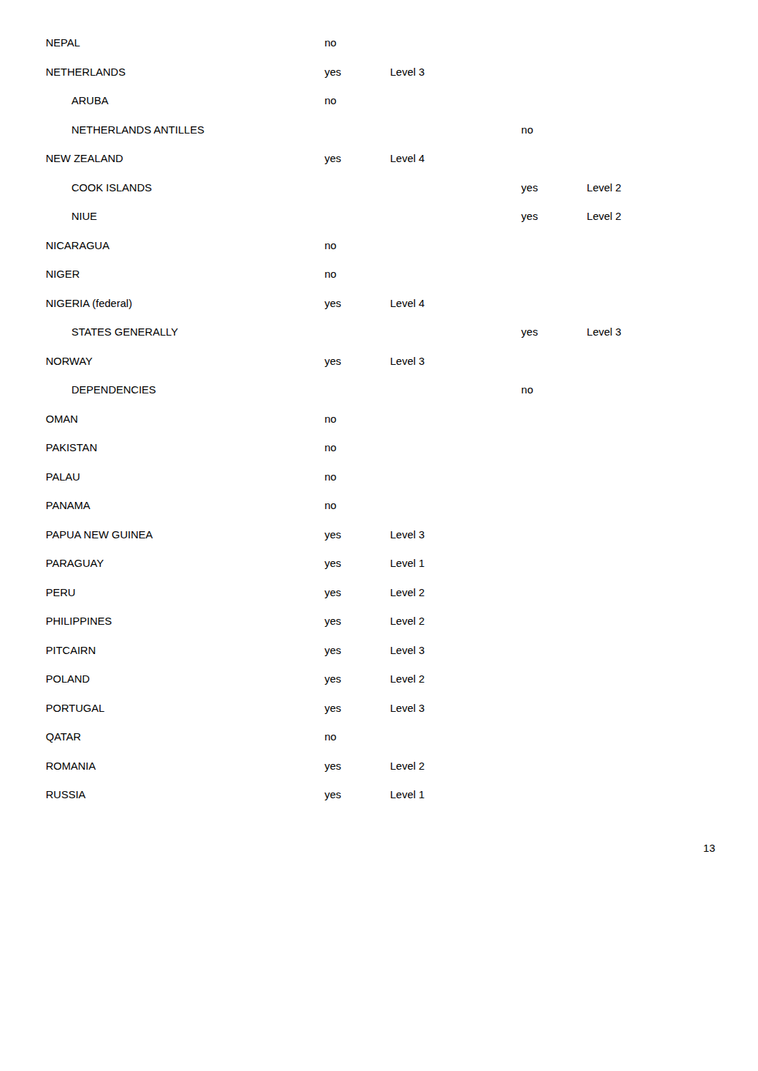| NEPAL | no | | | |
| NETHERLANDS | yes | Level 3 | | |
| ARUBA | no | | | |
| NETHERLANDS ANTILLES | | | no | |
| NEW ZEALAND | yes | Level 4 | | |
| COOK ISLANDS | | | yes | Level 2 |
| NIUE | | | yes | Level 2 |
| NICARAGUA | no | | | |
| NIGER | no | | | |
| NIGERIA (federal) | yes | Level 4 | | |
| STATES GENERALLY | | | yes | Level 3 |
| NORWAY | yes | Level 3 | | |
| DEPENDENCIES | | | no | |
| OMAN | no | | | |
| PAKISTAN | no | | | |
| PALAU | no | | | |
| PANAMA | no | | | |
| PAPUA NEW GUINEA | yes | Level 3 | | |
| PARAGUAY | yes | Level 1 | | |
| PERU | yes | Level 2 | | |
| PHILIPPINES | yes | Level 2 | | |
| PITCAIRN | yes | Level 3 | | |
| POLAND | yes | Level 2 | | |
| PORTUGAL | yes | Level 3 | | |
| QATAR | no | | | |
| ROMANIA | yes | Level 2 | | |
| RUSSIA | yes | Level 1 | | |
13